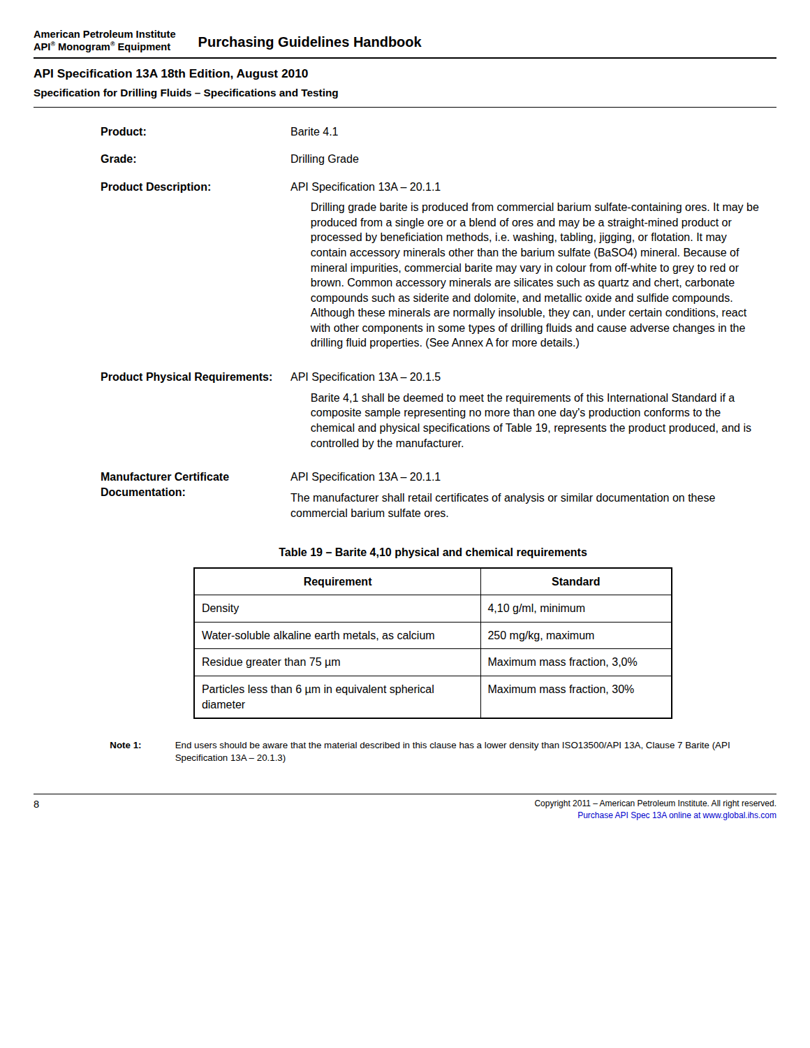American Petroleum Institute
API® Monogram® Equipment
Purchasing Guidelines Handbook
API Specification 13A 18th Edition, August 2010
Specification for Drilling Fluids – Specifications and Testing
Product:
Barite 4.1
Grade:
Drilling Grade
Product Description:
API Specification 13A – 20.1.1
Drilling grade barite is produced from commercial barium sulfate-containing ores. It may be produced from a single ore or a blend of ores and may be a straight-mined product or processed by beneficiation methods, i.e. washing, tabling, jigging, or flotation. It may contain accessory minerals other than the barium sulfate (BaSO4) mineral. Because of mineral impurities, commercial barite may vary in colour from off-white to grey to red or brown. Common accessory minerals are silicates such as quartz and chert, carbonate compounds such as siderite and dolomite, and metallic oxide and sulfide compounds. Although these minerals are normally insoluble, they can, under certain conditions, react with other components in some types of drilling fluids and cause adverse changes in the drilling fluid properties. (See Annex A for more details.)
Product Physical Requirements:
API Specification 13A – 20.1.5
Barite 4,1 shall be deemed to meet the requirements of this International Standard if a composite sample representing no more than one day's production conforms to the chemical and physical specifications of Table 19, represents the product produced, and is controlled by the manufacturer.
Manufacturer Certificate Documentation:
API Specification 13A – 20.1.1
The manufacturer shall retail certificates of analysis or similar documentation on these commercial barium sulfate ores.
Table 19 – Barite 4,10 physical and chemical requirements
| Requirement | Standard |
| --- | --- |
| Density | 4,10 g/ml, minimum |
| Water-soluble alkaline earth metals, as calcium | 250 mg/kg, maximum |
| Residue greater than 75 µm | Maximum mass fraction, 3,0% |
| Particles less than 6 µm in equivalent spherical diameter | Maximum mass fraction, 30% |
Note 1:
End users should be aware that the material described in this clause has a lower density than ISO13500/API 13A, Clause 7 Barite (API Specification 13A – 20.1.3)
8
Copyright 2011 – American Petroleum Institute. All right reserved.
Purchase API Spec 13A online at www.global.ihs.com